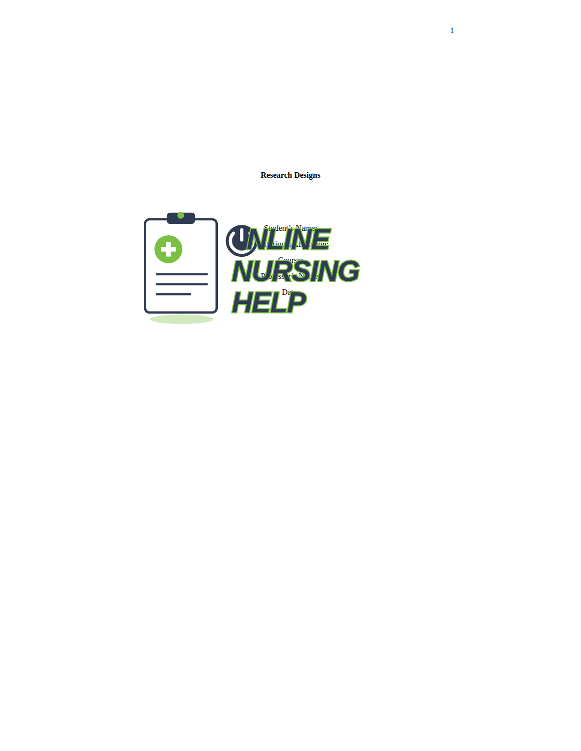1
Research Designs
Student’s Name:
Institutional Affiliation:
Course:
Professor’s Name:
Date:
NLINE NLINE NURSING NURSING HELP HELP